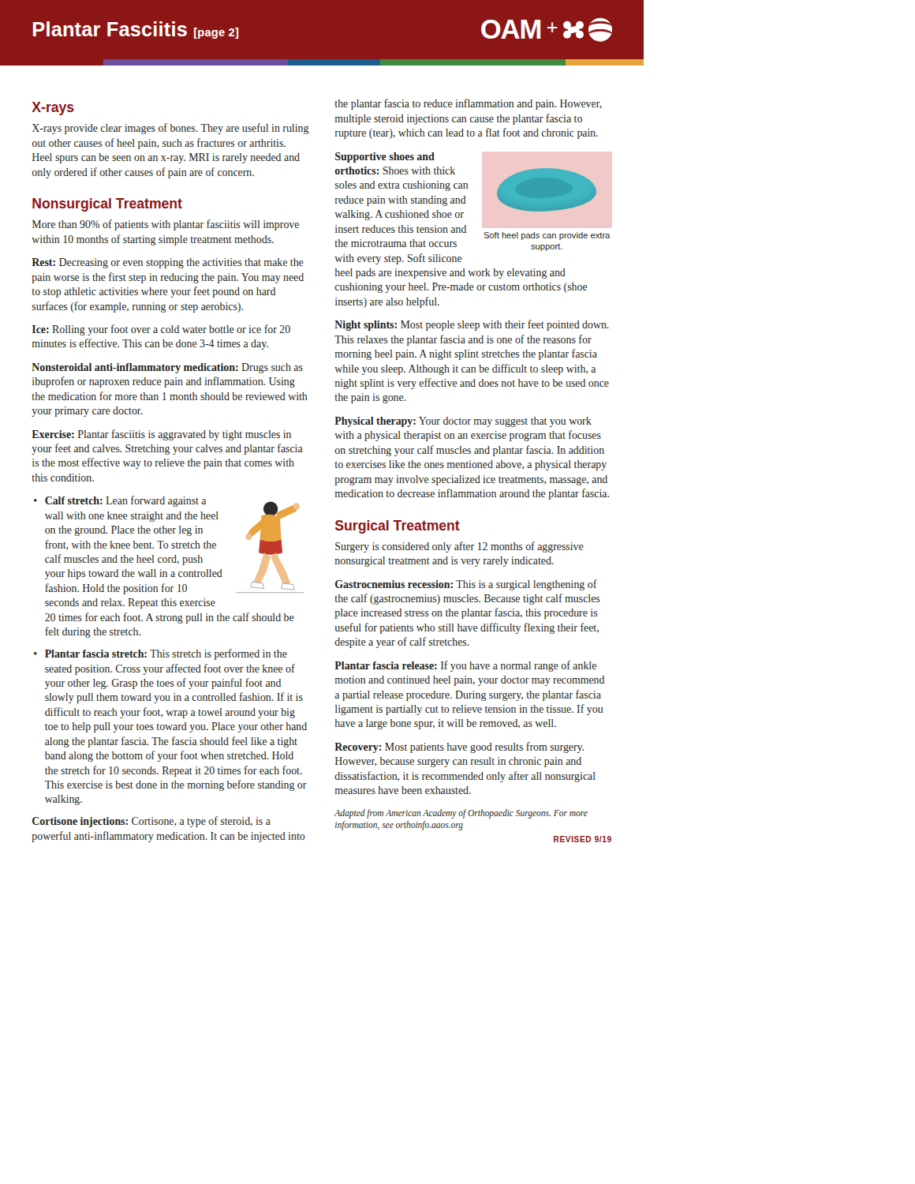Plantar Fasciitis [page 2]
OAM +
X-rays
X-rays provide clear images of bones. They are useful in ruling out other causes of heel pain, such as fractures or arthritis. Heel spurs can be seen on an x-ray. MRI is rarely needed and only ordered if other causes of pain are of concern.
Nonsurgical Treatment
More than 90% of patients with plantar fasciitis will improve within 10 months of starting simple treatment methods.
Rest: Decreasing or even stopping the activities that make the pain worse is the first step in reducing the pain. You may need to stop athletic activities where your feet pound on hard surfaces (for example, running or step aerobics).
Ice: Rolling your foot over a cold water bottle or ice for 20 minutes is effective. This can be done 3-4 times a day.
Nonsteroidal anti-inflammatory medication: Drugs such as ibuprofen or naproxen reduce pain and inflammation. Using the medication for more than 1 month should be reviewed with your primary care doctor.
Exercise: Plantar fasciitis is aggravated by tight muscles in your feet and calves. Stretching your calves and plantar fascia is the most effective way to relieve the pain that comes with this condition.
Calf stretch: Lean forward against a wall with one knee straight and the heel on the ground. Place the other leg in front, with the knee bent. To stretch the calf muscles and the heel cord, push your hips toward the wall in a controlled fashion. Hold the position for 10 seconds and relax. Repeat this exercise 20 times for each foot. A strong pull in the calf should be felt during the stretch.
Plantar fascia stretch: This stretch is performed in the seated position. Cross your affected foot over the knee of your other leg. Grasp the toes of your painful foot and slowly pull them toward you in a controlled fashion. If it is difficult to reach your foot, wrap a towel around your big toe to help pull your toes toward you. Place your other hand along the plantar fascia. The fascia should feel like a tight band along the bottom of your foot when stretched. Hold the stretch for 10 seconds. Repeat it 20 times for each foot. This exercise is best done in the morning before standing or walking.
Cortisone injections: Cortisone, a type of steroid, is a powerful anti-inflammatory medication. It can be injected into the plantar fascia to reduce inflammation and pain. However, multiple steroid injections can cause the plantar fascia to rupture (tear), which can lead to a flat foot and chronic pain.
Soft heel pads can provide extra support.
Supportive shoes and orthotics: Shoes with thick soles and extra cushioning can reduce pain with standing and walking. A cushioned shoe or insert reduces this tension and the microtrauma that occurs with every step. Soft silicone heel pads are inexpensive and work by elevating and cushioning your heel. Pre-made or custom orthotics (shoe inserts) are also helpful.
Night splints: Most people sleep with their feet pointed down. This relaxes the plantar fascia and is one of the reasons for morning heel pain. A night splint stretches the plantar fascia while you sleep. Although it can be difficult to sleep with, a night splint is very effective and does not have to be used once the pain is gone.
Physical therapy: Your doctor may suggest that you work with a physical therapist on an exercise program that focuses on stretching your calf muscles and plantar fascia. In addition to exercises like the ones mentioned above, a physical therapy program may involve specialized ice treatments, massage, and medication to decrease inflammation around the plantar fascia.
Surgical Treatment
Surgery is considered only after 12 months of aggressive nonsurgical treatment and is very rarely indicated.
Gastrocnemius recession: This is a surgical lengthening of the calf (gastrocnemius) muscles. Because tight calf muscles place increased stress on the plantar fascia, this procedure is useful for patients who still have difficulty flexing their feet, despite a year of calf stretches.
Plantar fascia release: If you have a normal range of ankle motion and continued heel pain, your doctor may recommend a partial release procedure. During surgery, the plantar fascia ligament is partially cut to relieve tension in the tissue. If you have a large bone spur, it will be removed, as well.
Recovery: Most patients have good results from surgery. However, because surgery can result in chronic pain and dissatisfaction, it is recommended only after all nonsurgical measures have been exhausted.
Adapted from American Academy of Orthopaedic Surgeons. For more information, see orthoinfo.aaos.org
REVISED 9/19